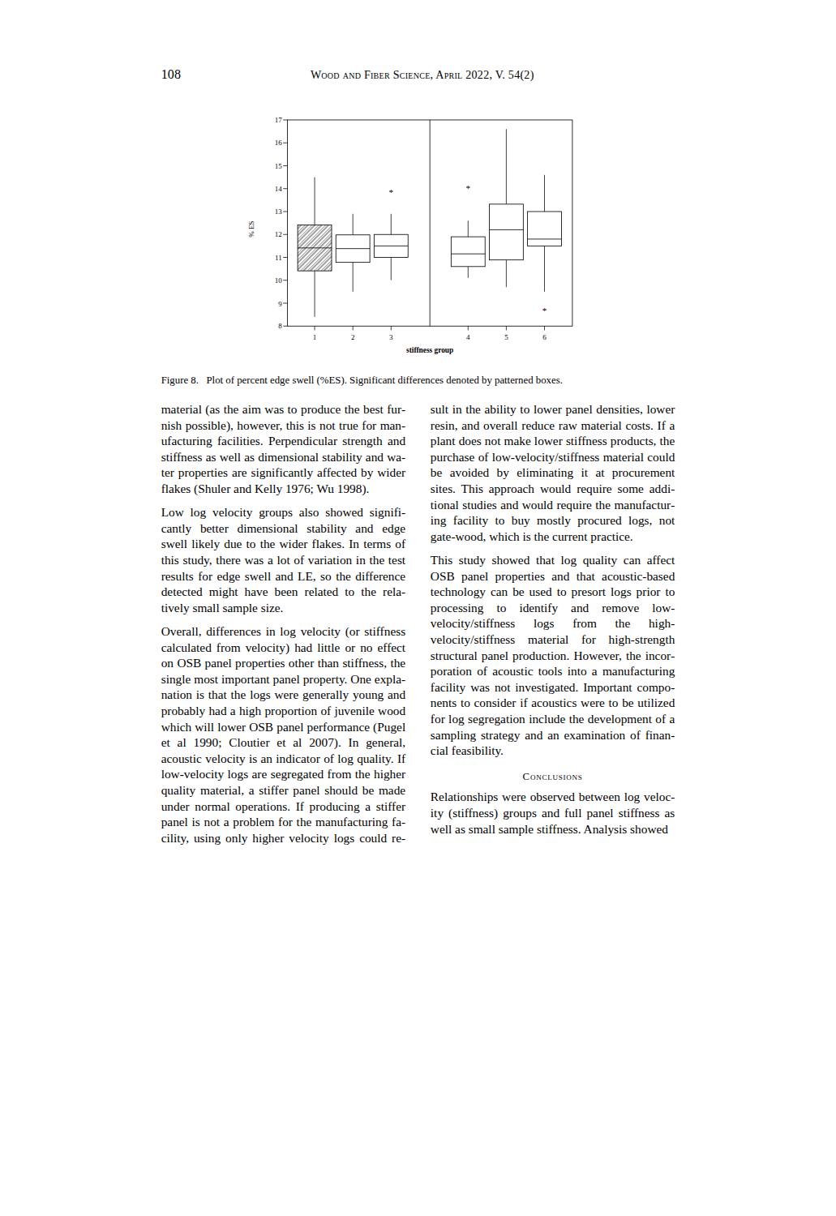108
Wood and Fiber Science, April 2022, V. 54(2)
% ES 17 16 15 14 13 12 11 10 9 8 * * * 1 2 3 4 5 6 stiffness group
Figure 8. Plot of percent edge swell (%ES). Significant differences denoted by patterned boxes.
material (as the aim was to produce the best furnish possible), however, this is not true for manufacturing facilities. Perpendicular strength and stiffness as well as dimensional stability and water properties are significantly affected by wider flakes (Shuler and Kelly 1976; Wu 1998).
Low log velocity groups also showed significantly better dimensional stability and edge swell likely due to the wider flakes. In terms of this study, there was a lot of variation in the test results for edge swell and LE, so the difference detected might have been related to the relatively small sample size.
Overall, differences in log velocity (or stiffness calculated from velocity) had little or no effect on OSB panel properties other than stiffness, the single most important panel property. One explanation is that the logs were generally young and probably had a high proportion of juvenile wood which will lower OSB panel performance (Pugel et al 1990; Cloutier et al 2007). In general, acoustic velocity is an indicator of log quality. If low-velocity logs are segregated from the higher quality material, a stiffer panel should be made under normal operations. If producing a stiffer panel is not a problem for the manufacturing facility, using only higher velocity logs could result in the ability to lower panel densities, lower resin, and overall reduce raw material costs. If a plant does not make lower stiffness products, the purchase of low-velocity/stiffness material could be avoided by eliminating it at procurement sites. This approach would require some additional studies and would require the manufacturing facility to buy mostly procured logs, not gate-wood, which is the current practice.
This study showed that log quality can affect OSB panel properties and that acoustic-based technology can be used to presort logs prior to processing to identify and remove low-velocity/stiffness logs from the high-velocity/stiffness material for high-strength structural panel production. However, the incorporation of acoustic tools into a manufacturing facility was not investigated. Important components to consider if acoustics were to be utilized for log segregation include the development of a sampling strategy and an examination of financial feasibility.
Conclusions
Relationships were observed between log velocity (stiffness) groups and full panel stiffness as well as small sample stiffness. Analysis showed